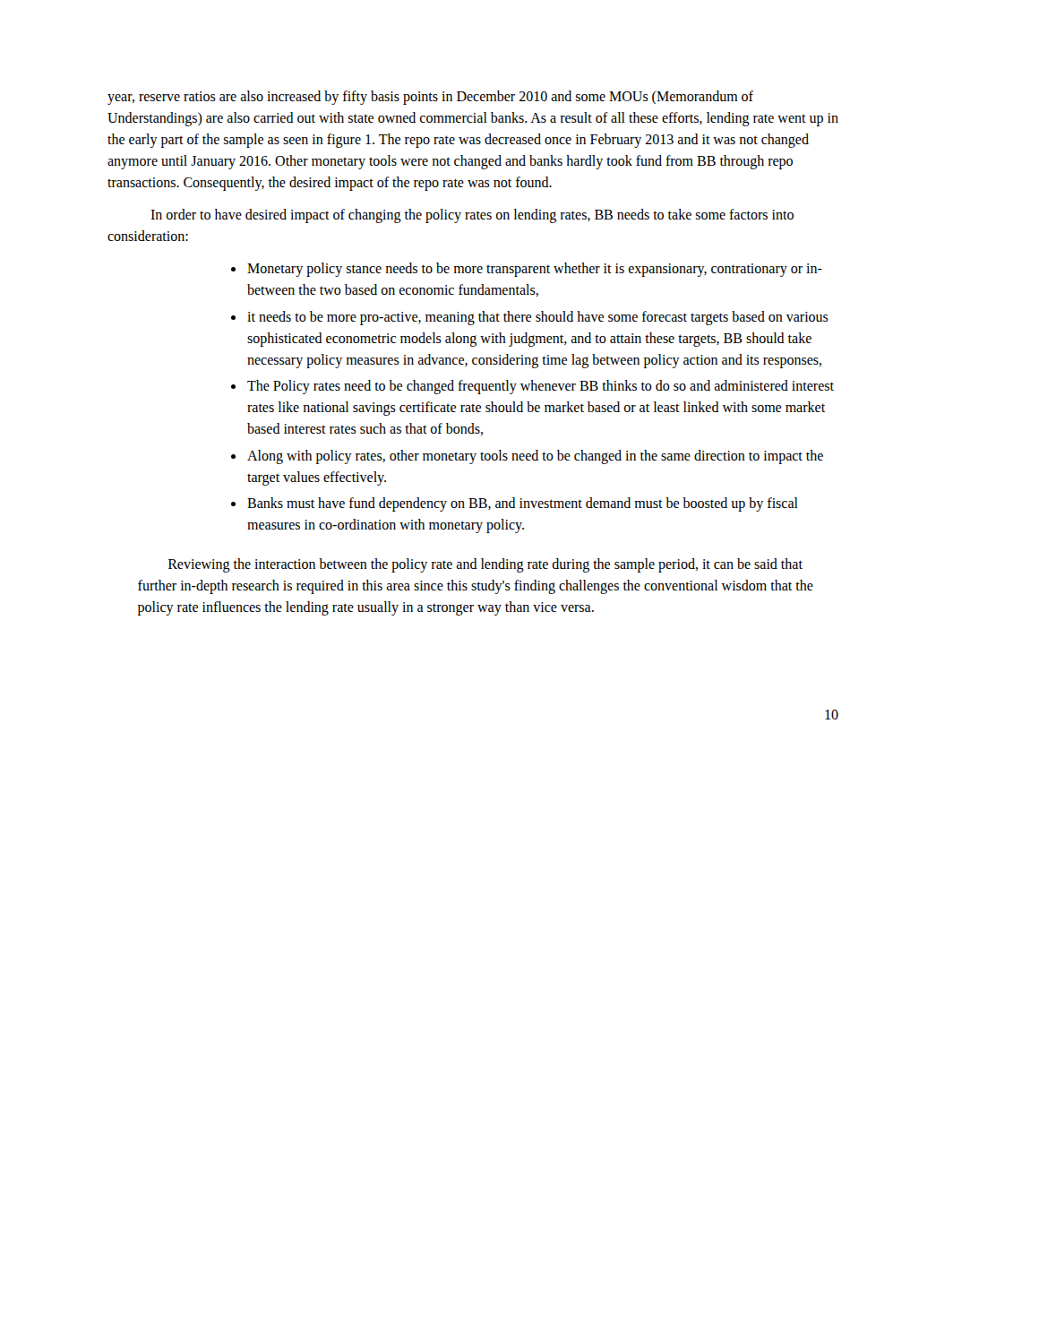year, reserve ratios are also increased by fifty basis points in December 2010 and some MOUs (Memorandum of Understandings) are also carried out with state owned commercial banks. As a result of all these efforts, lending rate went up in the early part of the sample as seen in figure 1. The repo rate was decreased once in February 2013 and it was not changed anymore until January 2016. Other monetary tools were not changed and banks hardly took fund from BB through repo transactions. Consequently, the desired impact of the repo rate was not found.
In order to have desired impact of changing the policy rates on lending rates, BB needs to take some factors into consideration:
Monetary policy stance needs to be more transparent whether it is expansionary, contrationary or in-between the two based on economic fundamentals,
it needs to be more pro-active, meaning that there should have some forecast targets based on various sophisticated econometric models along with judgment, and to attain these targets, BB should take necessary policy measures in advance, considering time lag between policy action and its responses,
The Policy rates need to be changed frequently whenever BB thinks to do so and administered interest rates like national savings certificate rate should be market based or at least linked with some market based interest rates such as that of bonds,
Along with policy rates, other monetary tools need to be changed in the same direction to impact the target values effectively.
Banks must have fund dependency on BB, and investment demand must be boosted up by fiscal measures in co-ordination with monetary policy.
Reviewing the interaction between the policy rate and lending rate during the sample period, it can be said that further in-depth research is required in this area since this study's finding challenges the conventional wisdom that the policy rate influences the lending rate usually in a stronger way than vice versa.
10